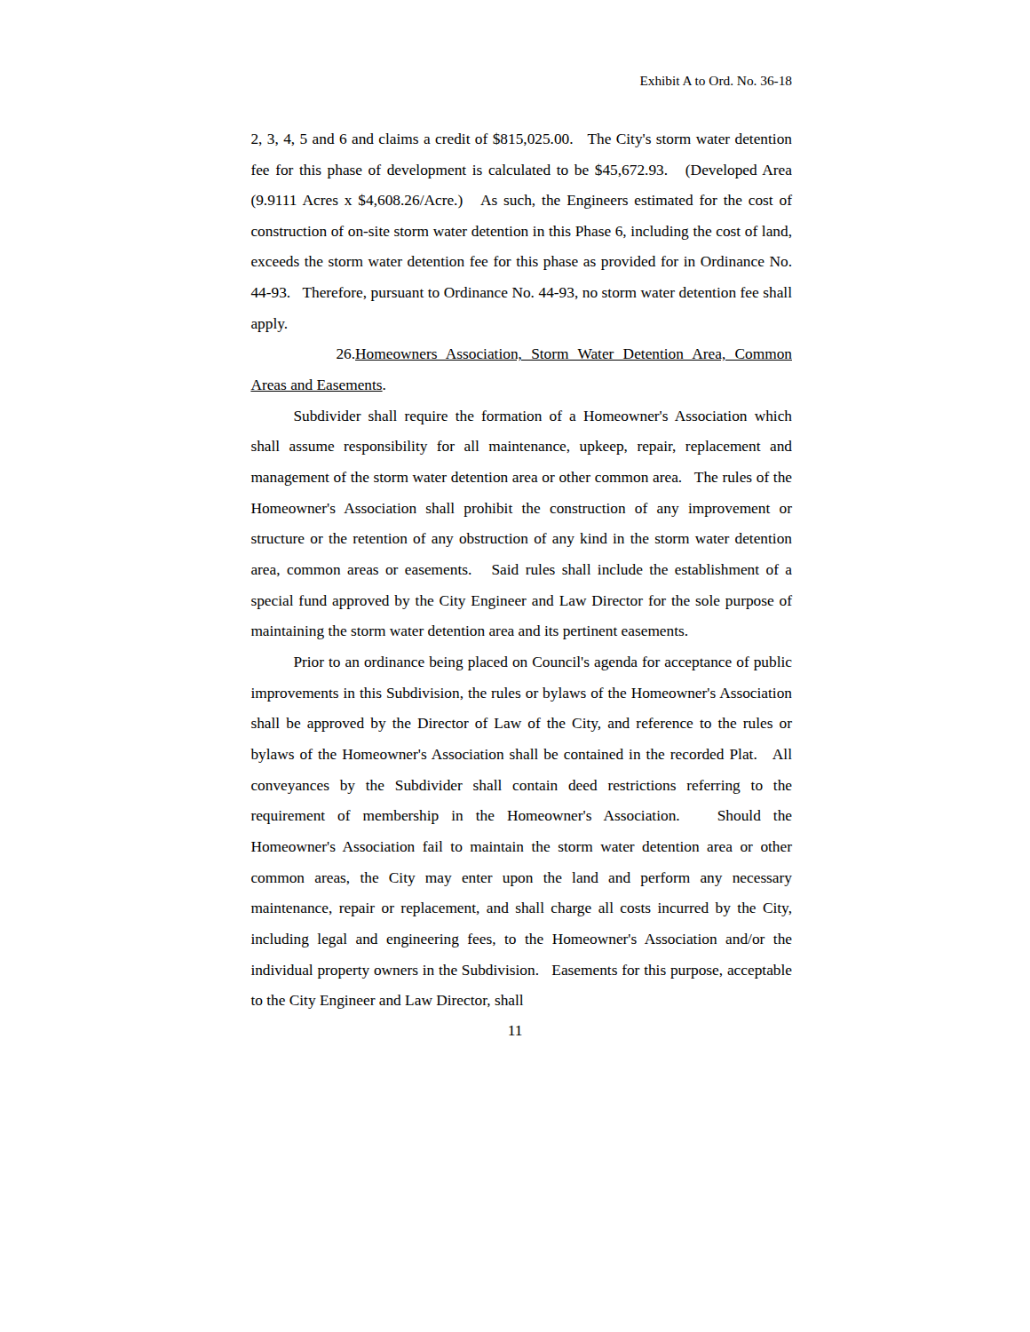Exhibit A to Ord. No. 36-18
2, 3, 4, 5 and 6 and claims a credit of $815,025.00. The City's storm water detention fee for this phase of development is calculated to be $45,672.93. (Developed Area (9.9111 Acres x $4,608.26/Acre.) As such, the Engineers estimated for the cost of construction of on-site storm water detention in this Phase 6, including the cost of land, exceeds the storm water detention fee for this phase as provided for in Ordinance No. 44-93. Therefore, pursuant to Ordinance No. 44-93, no storm water detention fee shall apply.
26. Homeowners Association, Storm Water Detention Area, Common Areas and Easements.
Subdivider shall require the formation of a Homeowner's Association which shall assume responsibility for all maintenance, upkeep, repair, replacement and management of the storm water detention area or other common area. The rules of the Homeowner's Association shall prohibit the construction of any improvement or structure or the retention of any obstruction of any kind in the storm water detention area, common areas or easements. Said rules shall include the establishment of a special fund approved by the City Engineer and Law Director for the sole purpose of maintaining the storm water detention area and its pertinent easements.
Prior to an ordinance being placed on Council's agenda for acceptance of public improvements in this Subdivision, the rules or bylaws of the Homeowner's Association shall be approved by the Director of Law of the City, and reference to the rules or bylaws of the Homeowner's Association shall be contained in the recorded Plat. All conveyances by the Subdivider shall contain deed restrictions referring to the requirement of membership in the Homeowner's Association. Should the Homeowner's Association fail to maintain the storm water detention area or other common areas, the City may enter upon the land and perform any necessary maintenance, repair or replacement, and shall charge all costs incurred by the City, including legal and engineering fees, to the Homeowner's Association and/or the individual property owners in the Subdivision. Easements for this purpose, acceptable to the City Engineer and Law Director, shall
11